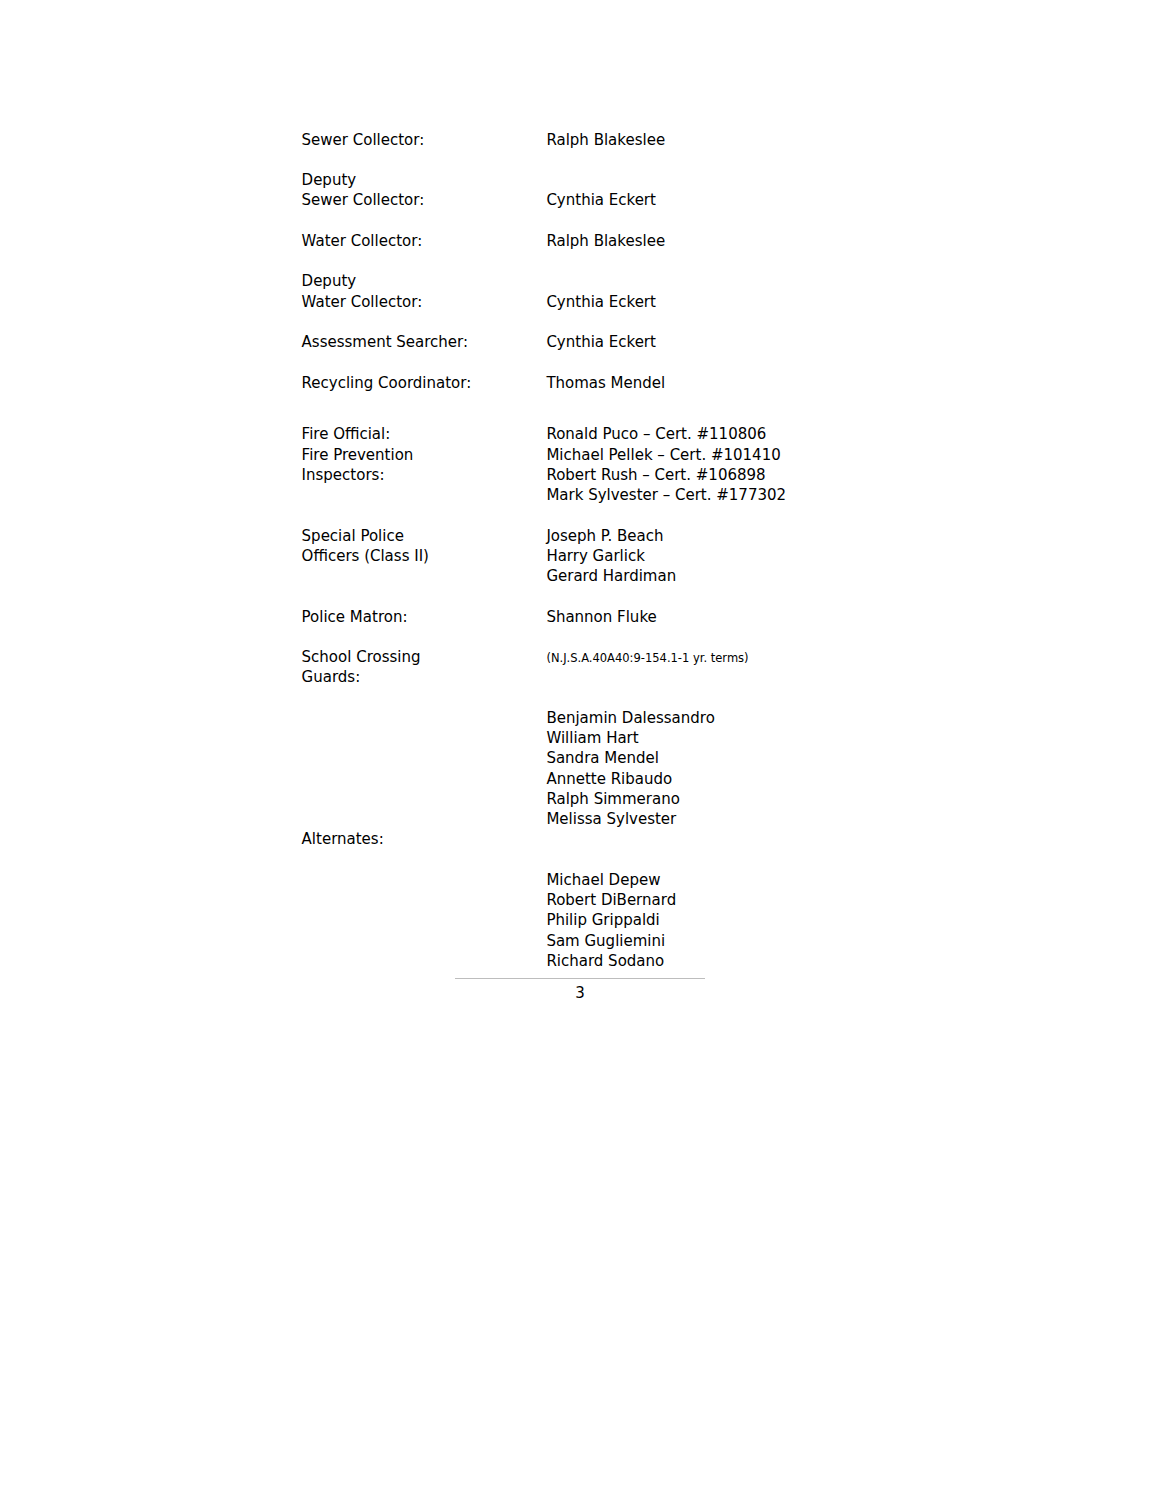| Sewer Collector: | Ralph Blakeslee |
| Deputy Sewer Collector: | Cynthia Eckert |
| Water Collector: | Ralph Blakeslee |
| Deputy Water Collector: | Cynthia Eckert |
| Assessment Searcher: | Cynthia Eckert |
| Recycling Coordinator: | Thomas Mendel |
| Fire Official: Fire Prevention Inspectors: | Ronald Puco – Cert. #110806 Michael Pellek – Cert. #101410 Robert Rush – Cert. #106898 Mark Sylvester – Cert. #177302 |
| Special Police Officers (Class II) | Joseph P. Beach Harry Garlick Gerard Hardiman |
| Police Matron: | Shannon Fluke |
| School Crossing Guards: | (N.J.S.A.40A40:9-154.1-1 yr. terms) |
| | Benjamin Dalessandro William Hart Sandra Mendel Annette Ribaudo Ralph Simmerano Melissa Sylvester |
| Alternates: | |
| | Michael Depew Robert DiBernard Philip Grippaldi Sam Gugliemini Richard Sodano |
3